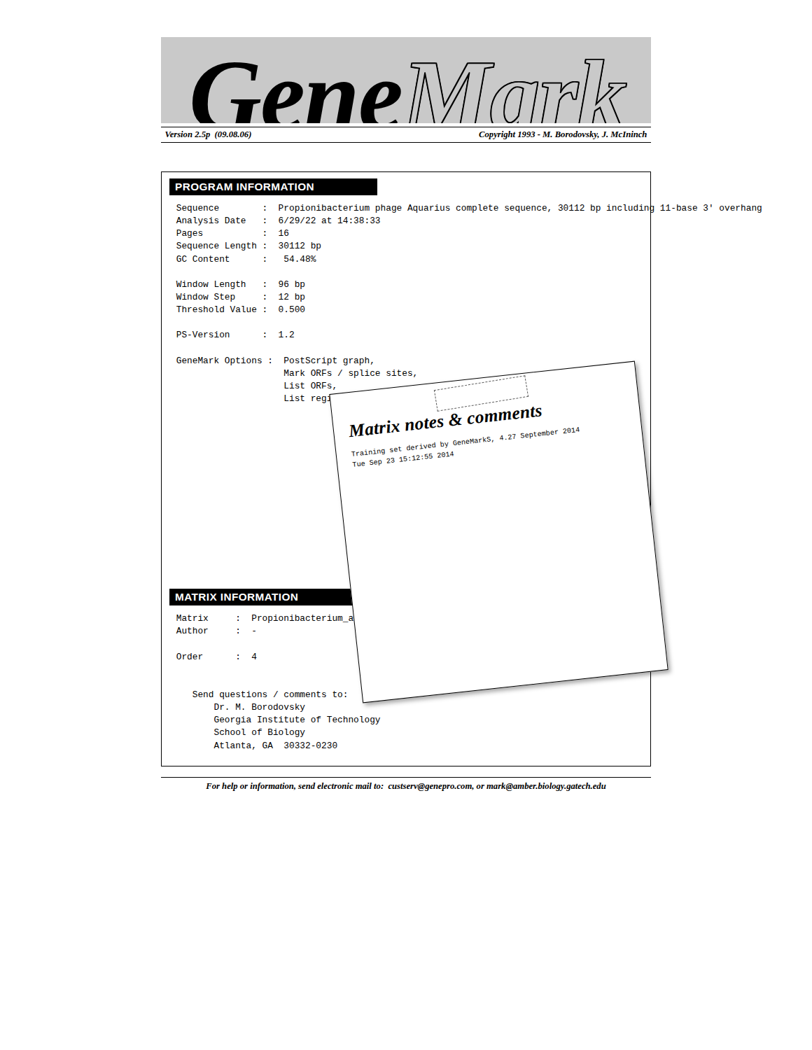Gene Mark
Version 2.5p (09.08.06) Copyright 1993 - M. Borodovsky, J. McIninch
PROGRAM INFORMATION
Sequence : Propionibacterium phage Aquarius complete sequence, 30112 bp including 11-base 3' overhang Analysis Date : 6/29/22 at 14:38:33 Pages : 16 Sequence Length : 30112 bp GC Content : 54.48% Window Length : 96 bp Window Step : 12 bp Threshold Value : 0.500 PS-Version : 1.2 GeneMark Options : PostScript graph, Mark ORFs / splice sites, List ORFs, List regions and/or splice sites,
MATRIX INFORMATION
Matrix : Propionibacterium_acnes_SK137 Author : - Order : 4 Send questions / comments to: Dr. M. Borodovsky Georgia Institute of Technology School of Biology Atlanta, GA 30332-0230
Matrix notes & comments
Training set derived by GeneMarkS, 4.27 September 2014 Tue Sep 23 15:12:55 2014
For help or information, send electronic mail to: custserv@genepro.com, or mark@amber.biology.gatech.edu